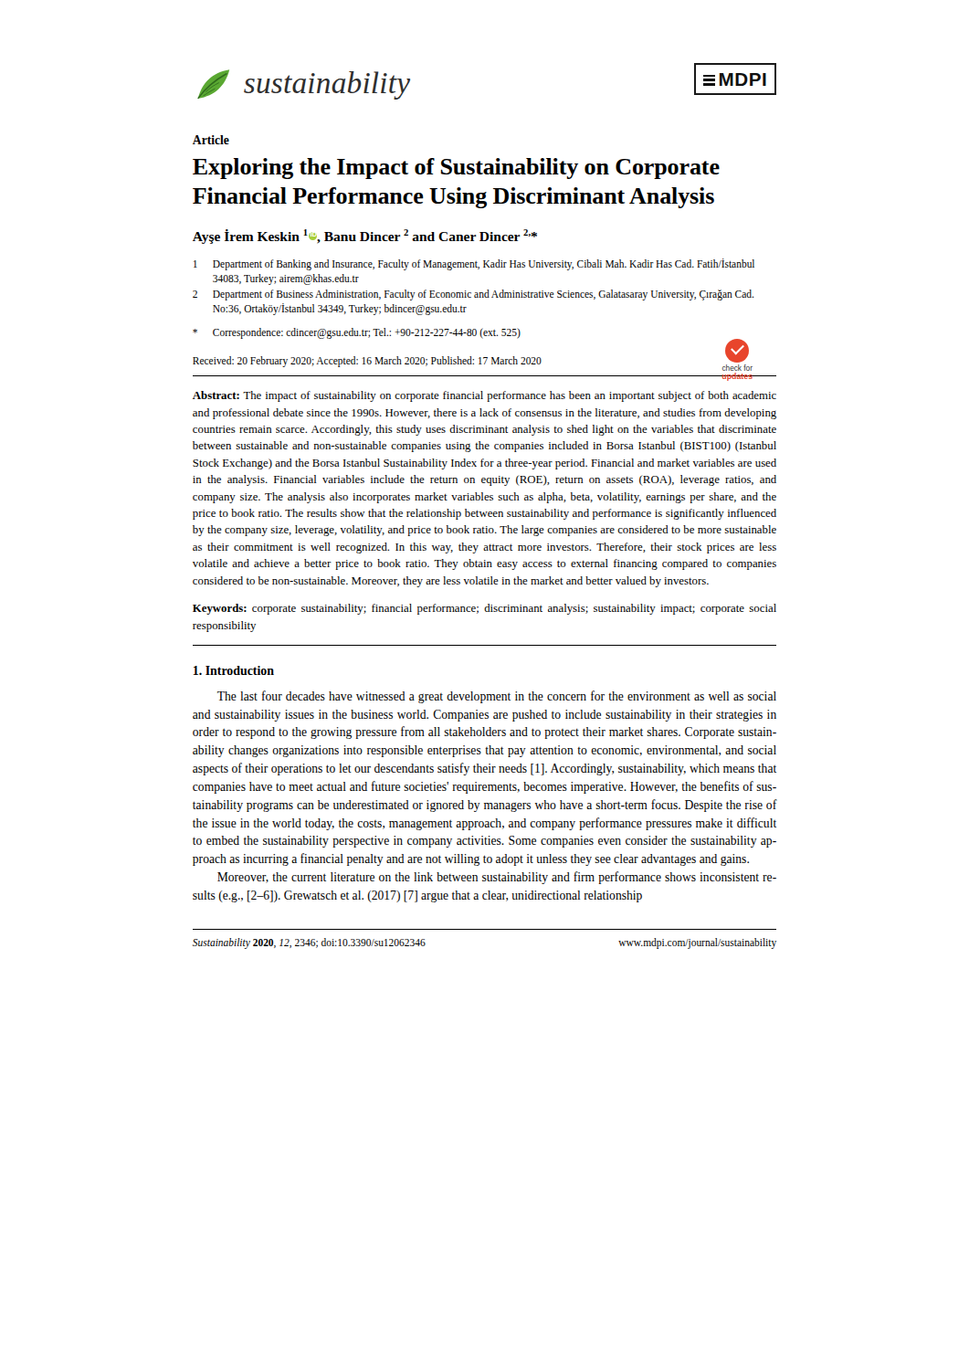sustainability
MDPI
Article
Exploring the Impact of Sustainability on Corporate Financial Performance Using Discriminant Analysis
Ayşe İrem Keskin 1 , Banu Dincer 2 and Caner Dincer 2,*
1 Department of Banking and Insurance, Faculty of Management, Kadir Has University, Cibali Mah. Kadir Has Cad. Fatih/İstanbul 34083, Turkey; airem@khas.edu.tr
2 Department of Business Administration, Faculty of Economic and Administrative Sciences, Galatasaray University, Çırağan Cad. No:36, Ortaköy/İstanbul 34349, Turkey; bdincer@gsu.edu.tr
*Correspondence: cdincer@gsu.edu.tr; Tel.: +90-212-227-44-80 (ext. 525)
Received: 20 February 2020; Accepted: 16 March 2020; Published: 17 March 2020
check forupdates
Abstract: The impact of sustainability on corporate financial performance has been an important subject of both academic and professional debate since the 1990s. However, there is a lack of consensus in the literature, and studies from developing countries remain scarce. Accordingly, this study uses discriminant analysis to shed light on the variables that discriminate between sustainable and non-sustainable companies using the companies included in Borsa Istanbul (BIST100) (Istanbul Stock Exchange) and the Borsa Istanbul Sustainability Index for a three-year period. Financial and market variables are used in the analysis. Financial variables include the return on equity (ROE), return on assets (ROA), leverage ratios, and company size. The analysis also incorporates market variables such as alpha, beta, volatility, earnings per share, and the price to book ratio. The results show that the relationship between sustainability and performance is significantly influenced by the company size, leverage, volatility, and price to book ratio. The large companies are considered to be more sustainable as their commitment is well recognized. In this way, they attract more investors. Therefore, their stock prices are less volatile and achieve a better price to book ratio. They obtain easy access to external financing compared to companies considered to be non-sustainable. Moreover, they are less volatile in the market and better valued by investors.
Keywords: corporate sustainability; financial performance; discriminant analysis; sustainability impact; corporate social responsibility
1. Introduction
The last four decades have witnessed a great development in the concern for the environment as well as social and sustainability issues in the business world. Companies are pushed to include sustainability in their strategies in order to respond to the growing pressure from all stakeholders and to protect their market shares. Corporate sustainability changes organizations into responsible enterprises that pay attention to economic, environmental, and social aspects of their operations to let our descendants satisfy their needs [1]. Accordingly, sustainability, which means that companies have to meet actual and future societies' requirements, becomes imperative. However, the benefits of sustainability programs can be underestimated or ignored by managers who have a short-term focus. Despite the rise of the issue in the world today, the costs, management approach, and company performance pressures make it difficult to embed the sustainability perspective in company activities. Some companies even consider the sustainability approach as incurring a financial penalty and are not willing to adopt it unless they see clear advantages and gains.
Moreover, the current literature on the link between sustainability and firm performance shows inconsistent results (e.g., [2–6]). Grewatsch et al. (2017) [7] argue that a clear, unidirectional relationship
Sustainability 2020, 12, 2346; doi:10.3390/su12062346
www.mdpi.com/journal/sustainability